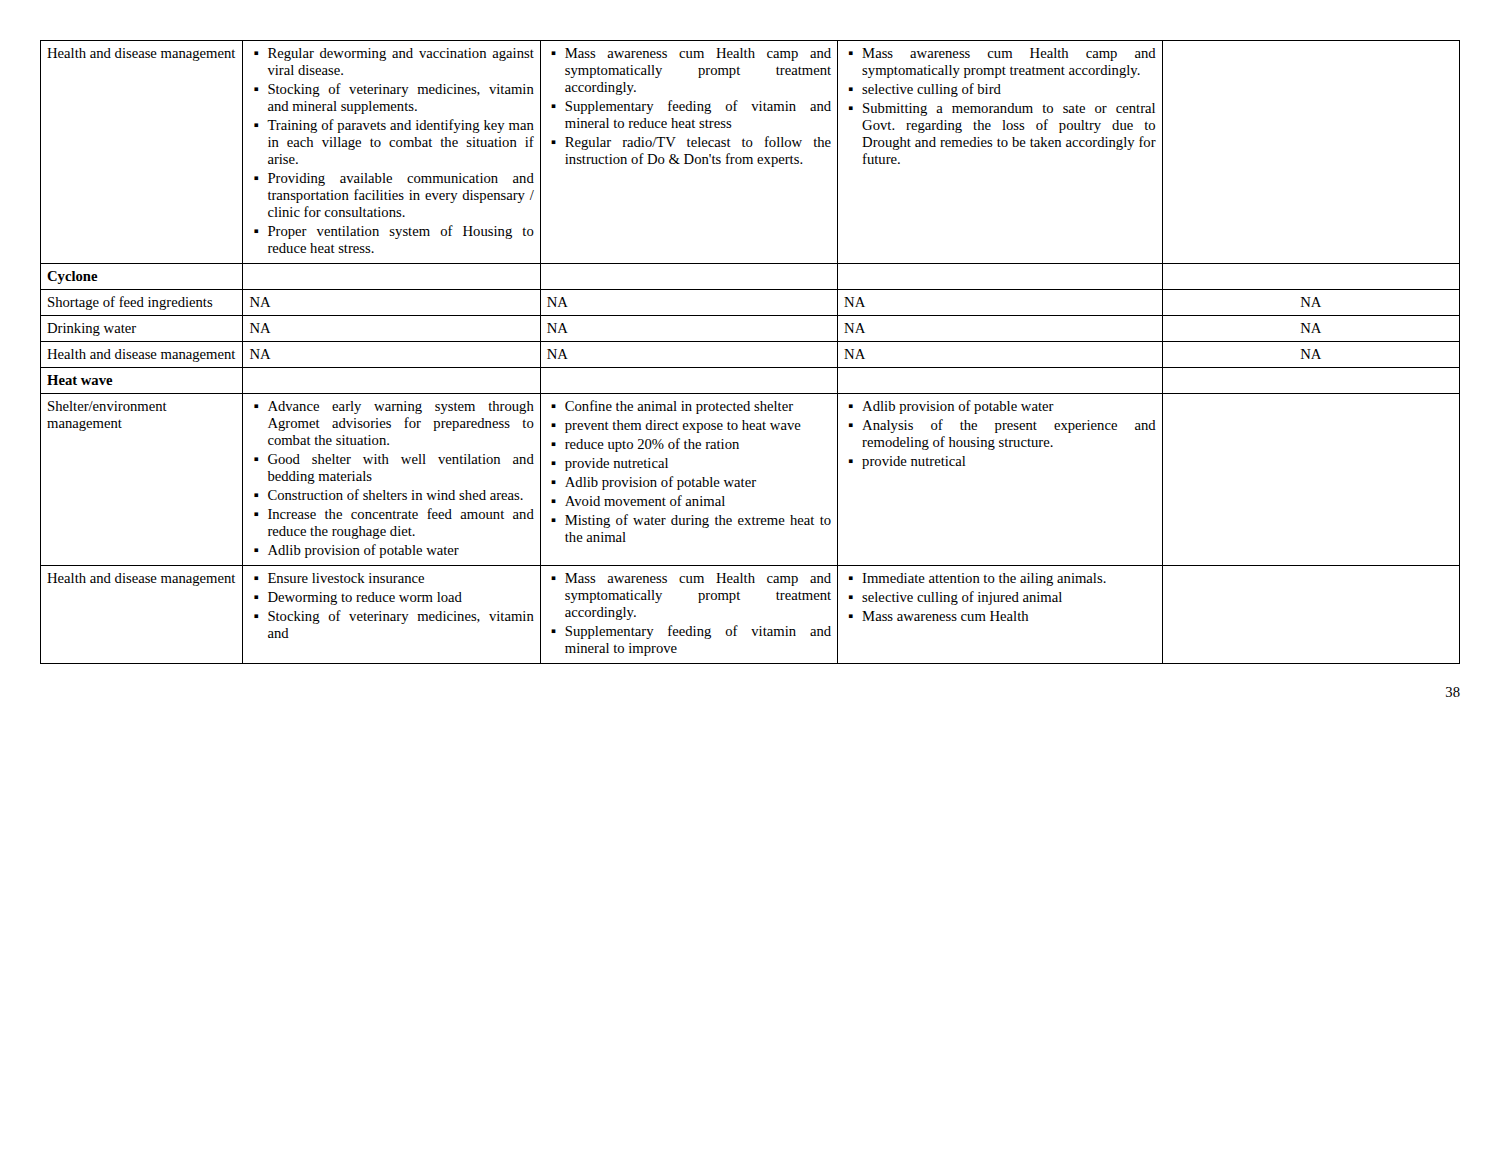| Health and disease management | Regular deworming and vaccination against viral disease. Stocking of veterinary medicines, vitamin and mineral supplements. Training of paravets and identifying key man in each village to combat the situation if arise. Providing available communication and transportation facilities in every dispensary / clinic for consultations. Proper ventilation system of Housing to reduce heat stress. | Mass awareness cum Health camp and symptomatically prompt treatment accordingly. Supplementary feeding of vitamin and mineral to reduce heat stress Regular radio/TV telecast to follow the instruction of Do & Don'ts from experts. | Mass awareness cum Health camp and symptomatically prompt treatment accordingly. selective culling of bird Submitting a memorandum to sate or central Govt. regarding the loss of poultry due to Drought and remedies to be taken accordingly for future. | |
| Cyclone | | | | |
| Shortage of feed ingredients | NA | NA | NA | NA |
| Drinking water | NA | NA | NA | NA |
| Health and disease management | NA | NA | NA | NA |
| Heat wave | | | | |
| Shelter/environment management | Advance early warning system through Agromet advisories for preparedness to combat the situation. Good shelter with well ventilation and bedding materials Construction of shelters in wind shed areas. Increase the concentrate feed amount and reduce the roughage diet. Adlib provision of potable water | Confine the animal in protected shelter prevent them direct expose to heat wave reduce upto 20% of the ration provide nutretical Adlib provision of potable water Avoid movement of animal Misting of water during the extreme heat to the animal | Adlib provision of potable water Analysis of the present experience and remodeling of housing structure. provide nutretical | |
| Health and disease management | Ensure livestock insurance Deworming to reduce worm load Stocking of veterinary medicines, vitamin and | Mass awareness cum Health camp and symptomatically prompt treatment accordingly. Supplementary feeding of vitamin and mineral to improve | Immediate attention to the ailing animals. selective culling of injured animal Mass awareness cum Health | |
38